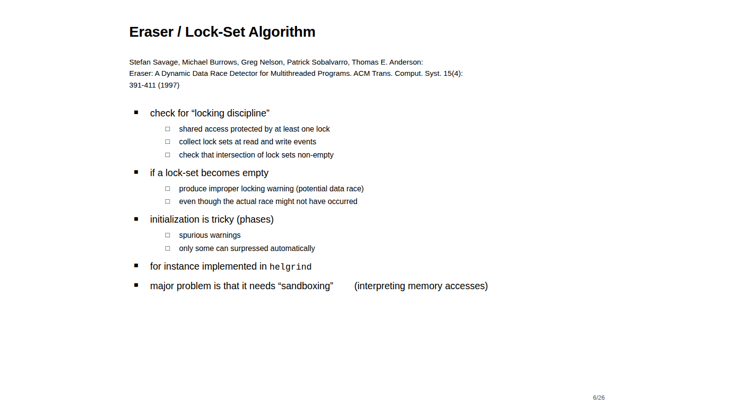Eraser / Lock-Set Algorithm
Stefan Savage, Michael Burrows, Greg Nelson, Patrick Sobalvarro, Thomas E. Anderson:
Eraser: A Dynamic Data Race Detector for Multithreaded Programs. ACM Trans. Comput. Syst. 15(4):
391-411 (1997)
check for “locking discipline”
shared access protected by at least one lock
collect lock sets at read and write events
check that intersection of lock sets non-empty
if a lock-set becomes empty
produce improper locking warning (potential data race)
even though the actual race might not have occurred
initialization is tricky (phases)
spurious warnings
only some can surpressed automatically
for instance implemented in helgrind
major problem is that it needs “sandboxing” (interpreting memory accesses)
6/26